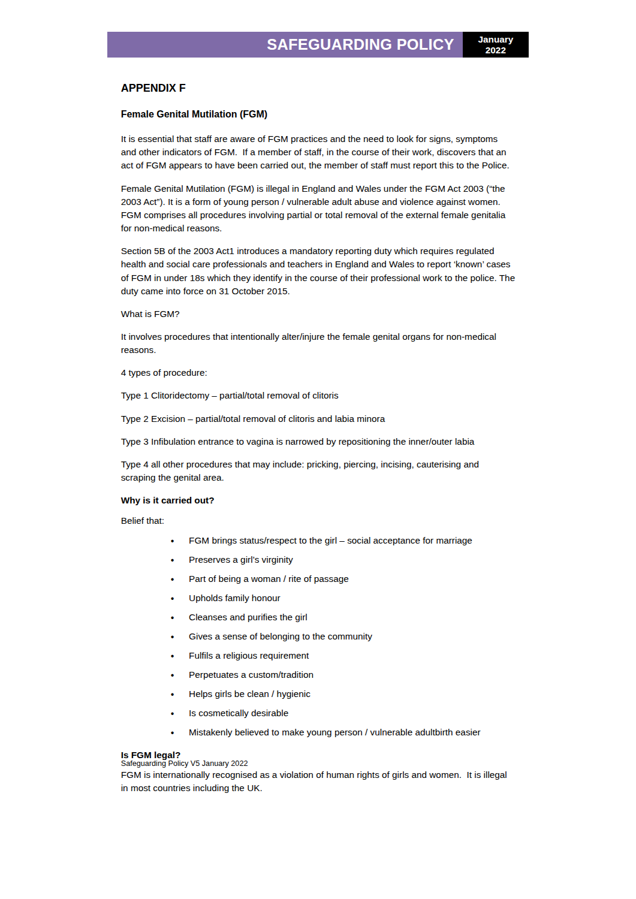SAFEGUARDING POLICY
January 2022
APPENDIX F
Female Genital Mutilation (FGM)
It is essential that staff are aware of FGM practices and the need to look for signs, symptoms and other indicators of FGM. If a member of staff, in the course of their work, discovers that an act of FGM appears to have been carried out, the member of staff must report this to the Police.
Female Genital Mutilation (FGM) is illegal in England and Wales under the FGM Act 2003 (“the 2003 Act”). It is a form of young person / vulnerable adult abuse and violence against women. FGM comprises all procedures involving partial or total removal of the external female genitalia for non-medical reasons.
Section 5B of the 2003 Act1 introduces a mandatory reporting duty which requires regulated health and social care professionals and teachers in England and Wales to report ‘known’ cases of FGM in under 18s which they identify in the course of their professional work to the police. The duty came into force on 31 October 2015.
What is FGM?
It involves procedures that intentionally alter/injure the female genital organs for non-medical reasons.
4 types of procedure:
Type 1 Clitoridectomy – partial/total removal of clitoris
Type 2 Excision – partial/total removal of clitoris and labia minora
Type 3 Infibulation entrance to vagina is narrowed by repositioning the inner/outer labia
Type 4 all other procedures that may include: pricking, piercing, incising, cauterising and scraping the genital area.
Why is it carried out?
Belief that:
FGM brings status/respect to the girl – social acceptance for marriage
Preserves a girl’s virginity
Part of being a woman / rite of passage
Upholds family honour
Cleanses and purifies the girl
Gives a sense of belonging to the community
Fulfils a religious requirement
Perpetuates a custom/tradition
Helps girls be clean / hygienic
Is cosmetically desirable
Mistakenly believed to make young person / vulnerable adultbirth easier
Is FGM legal?
FGM is internationally recognised as a violation of human rights of girls and women. It is illegal in most countries including the UK.
Safeguarding Policy V5 January 2022